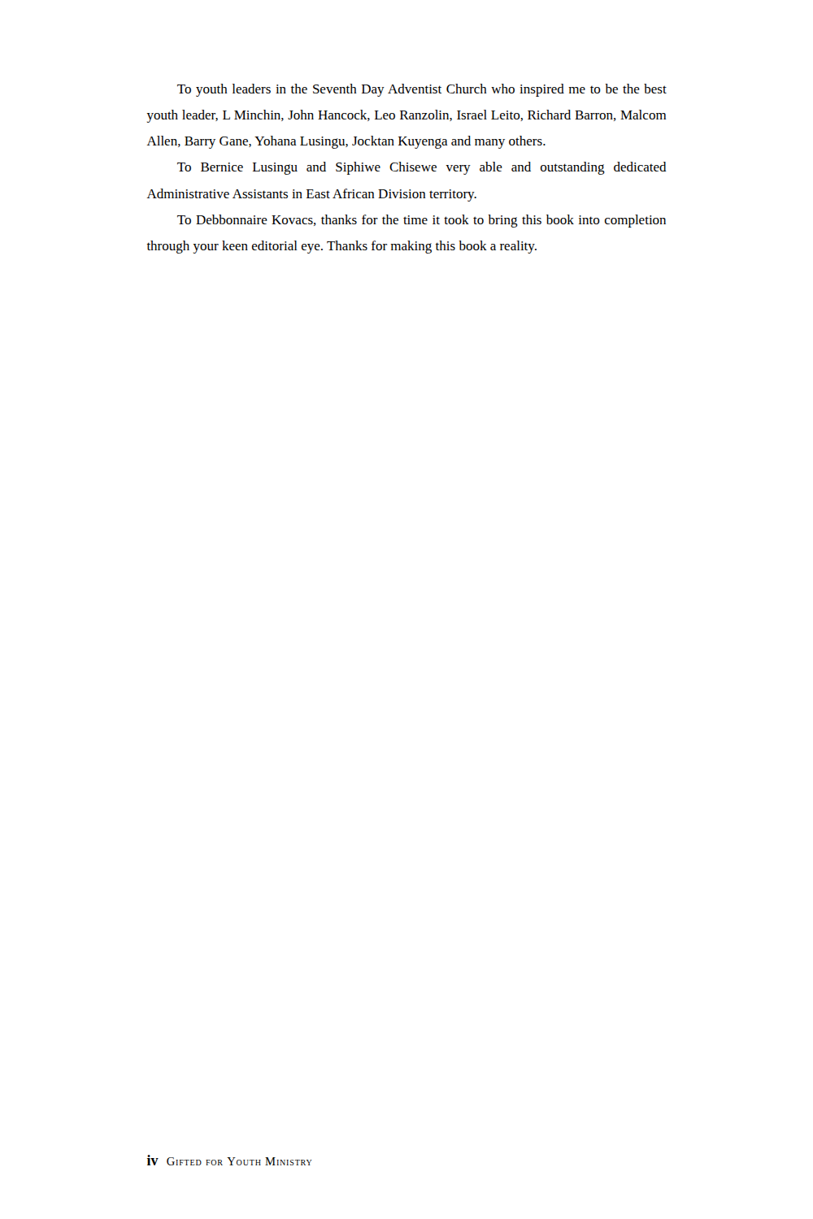To youth leaders in the Seventh Day Adventist Church who inspired me to be the best youth leader, L Minchin, John Hancock, Leo Ranzolin, Israel Leito, Richard Barron, Malcom Allen, Barry Gane, Yohana Lusingu, Jocktan Kuyenga and many others.
To Bernice Lusingu and Siphiwe Chisewe very able and outstanding dedicated Administrative Assistants in East African Division territory.
To Debbonnaire Kovacs, thanks for the time it took to bring this book into completion through your keen editorial eye. Thanks for making this book a reality.
iv Gifted for Youth Ministry